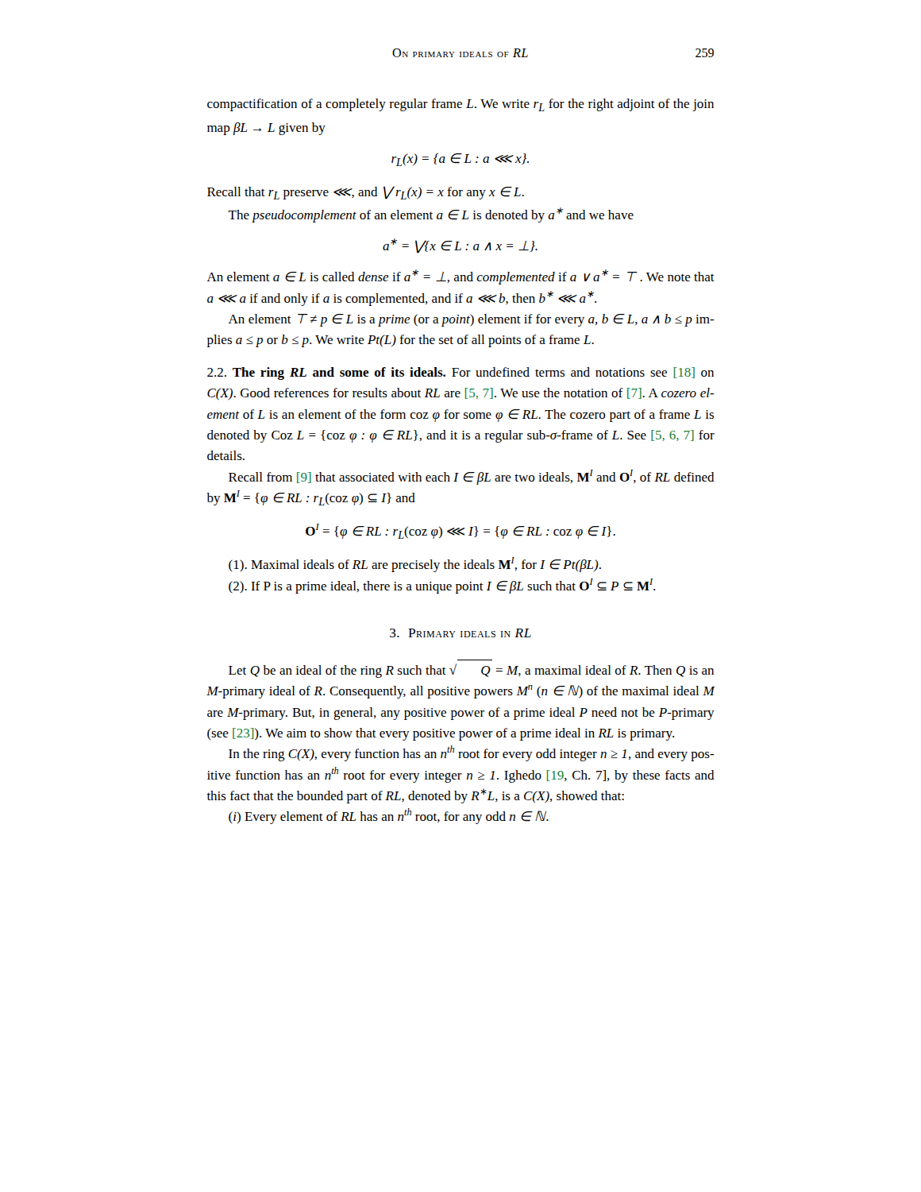On primary ideals of RL 259
compactification of a completely regular frame L. We write rL for the right adjoint of the join map βL → L given by
rL(x) = {a ∈ L : a ⋘ x}.
Recall that rL preserve ⋘, and ⋁ rL(x) = x for any x ∈ L.
The pseudocomplement of an element a ∈ L is denoted by a∗ and we have
a∗ = ⋁{x ∈ L : a ∧ x = ⊥}.
An element a ∈ L is called dense if a∗ = ⊥, and complemented if a ∨ a∗ = ⊤ . We note that a ⋘ a if and only if a is complemented, and if a ⋘ b, then b∗ ⋘ a∗.
An element ⊤ ≠ p ∈ L is a prime (or a point) element if for every a, b ∈ L, a ∧ b ≤ p implies a ≤ p or b ≤ p. We write Pt(L) for the set of all points of a frame L.
2.2. The ring RL and some of its ideals. For undefined terms and notations see [18] on C(X). Good references for results about RL are [5, 7]. We use the notation of [7]. A cozero element of L is an element of the form coz φ for some φ ∈ RL. The cozero part of a frame L is denoted by Coz L = {coz φ : φ ∈ RL}, and it is a regular sub-σ-frame of L. See [5, 6, 7] for details.
Recall from [9] that associated with each I ∈ βL are two ideals, MI and OI, of RL defined by MI = {φ ∈ RL : rL(coz φ) ⊆ I} and
OI = {φ ∈ RL : rL(coz φ) ⋘ I} = {φ ∈ RL : coz φ ∈ I}.
(1). Maximal ideals of RL are precisely the ideals MI, for I ∈ Pt(βL).
(2). If P is a prime ideal, there is a unique point I ∈ βL such that OI ⊆ P ⊆ MI.
3. Primary ideals in RL
Let Q be an ideal of the ring R such that √Q = M, a maximal ideal of R. Then Q is an M-primary ideal of R. Consequently, all positive powers Mn (n ∈ ℕ) of the maximal ideal M are M-primary. But, in general, any positive power of a prime ideal P need not be P-primary (see [23]). We aim to show that every positive power of a prime ideal in RL is primary.
In the ring C(X), every function has an nth root for every odd integer n ≥ 1, and every positive function has an nth root for every integer n ≥ 1. Ighedo [19, Ch. 7], by these facts and this fact that the bounded part of RL, denoted by R∗L, is a C(X), showed that:
(i) Every element of RL has an nth root, for any odd n ∈ ℕ.